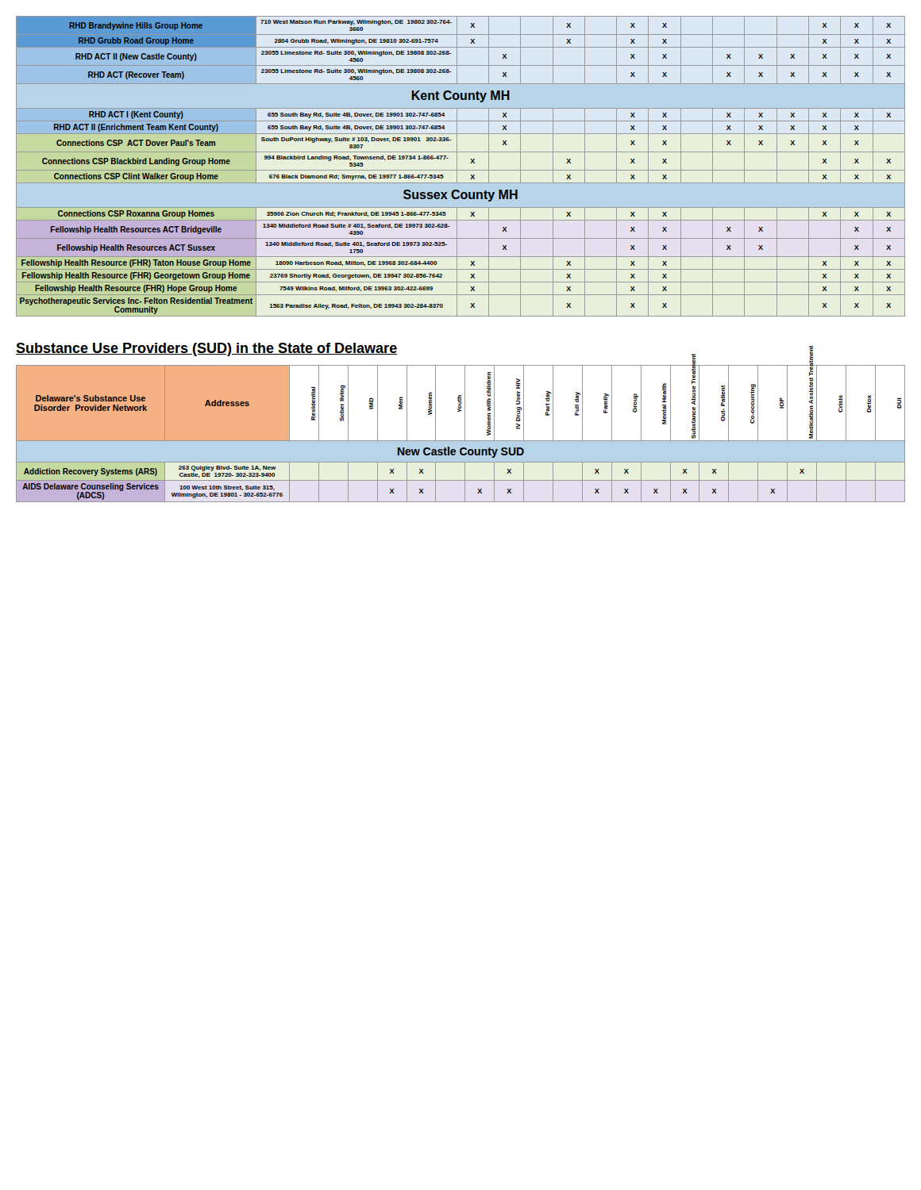| RHD Brandywine Hills Group Home | 710 West Matson Run Parkway, Wilmington, DE 19802 302-764-3660 | X | | | X | | X | X | | | | | X | X | X |
| RHD Grubb Road Group Home | 2804 Grubb Road, Wilmington, DE 19810 302-691-7574 | X | | | X | | X | X | | | | | X | X | X |
| RHD ACT II (New Castle County) | 23055 Limestone Rd- Suite 300, Wilmington, DE 19808 302-268-4560 | | X | | | | X | X | | X | X | X | X | X | X |
| RHD ACT (Recover Team) | 23055 Limestone Rd- Suite 300, Wilmington, DE 19808 302-268-4560 | | X | | | | X | X | | X | X | X | X | X | X |
| Kent County MH |
| RHD ACT I (Kent County) | 655 South Bay Rd, Suite 4B, Dover, DE 19901 302-747-6854 | | X | | | | X | X | | X | X | X | X | X | X |
| RHD ACT II (Enrichment Team Kent County) | 655 South Bay Rd, Suite 4B, Dover, DE 19901 302-747-6854 | | X | | | | X | X | | X | X | X | X | X | |
| Connections CSP ACT Dover Paul's Team | South DuPont Highway, Suite # 103, Dover, DE 19901 302-336-8307 | | X | | | | X | X | | X | X | X | X | X | |
| Connections CSP Blackbird Landing Group Home | 994 Blackbird Landing Road, Townsend, DE 19734 1-866-477-5345 | X | | | X | | X | X | | | | | X | X | X |
| Connections CSP Clint Walker Group Home | 676 Black Diamond Rd; Smyrna, DE 19977 1-866-477-5345 | X | | | X | | X | X | | | | | X | X | X |
| Sussex County MH |
| Connections CSP Roxanna Group Homes | 35906 Zion Church Rd; Frankford, DE 19945 1-866-477-5345 | X | | | X | | X | X | | | | | X | X | X |
| Fellowship Health Resources ACT Bridgeville | 1340 Middleford Road Suite # 401, Seaford, DE 19973 302-628-4390 | | X | | | | X | X | | X | X | | | X | X |
| Fellowship Health Resources ACT Sussex | 1340 Middleford Road, Suite 401, Seaford DE 19973 302-525-1750 | | X | | | | X | X | | X | X | | | X | X |
| Fellowship Health Resource (FHR) Taton House Group Home | 18090 Harbeson Road, Milton, DE 19968 302-684-4400 | X | | | X | | X | X | | | | | X | X | X |
| Fellowship Health Resource (FHR) Georgetown Group Home | 23769 Shortly Road, Georgetown, DE 19947 302-856-7642 | X | | | X | | X | X | | | | | X | X | X |
| Fellowship Health Resource (FHR) Hope Group Home | 7549 Wilkins Road, Milford, DE 19963 302-422-6699 | X | | | X | | X | X | | | | | X | X | X |
| Psychotherapeutic Services Inc- Felton Residential Treatment Community | 1563 Paradise Alley, Road, Felton, DE 19943 302-284-8370 | X | | | X | | X | X | | | | | X | X | X |
Substance Use Providers (SUD) in the State of Delaware
| Delaware's Substance Use Disorder Provider Network | Addresses | Residential | Sober living | IMD | Men | Women | Youth | Women with children | IV Drug User HIV | Part day | Full day | Family | Group | Mental Health | Substance Abuse Treatment | Out- Patient | Co-occurring | IOP | Medication Assisted Treatment | Crisis | Detox | DUI |
| New Castle County SUD |
| Addiction Recovery Systems (ARS) | 263 Quigley Blvd- Suite 1A, New Castle, DE 19720- 302-323-9400 | | | | X | X | | | X | | | X | X | | X | X | | | X | | | |
| AIDS Delaware Counseling Services (ADCS) | 100 West 10th Street, Suite 315, Wilmington, DE 19801 - 302-652-6776 | | | | X | X | | X | X | | | X | X | X | X | X | | X | | | | |